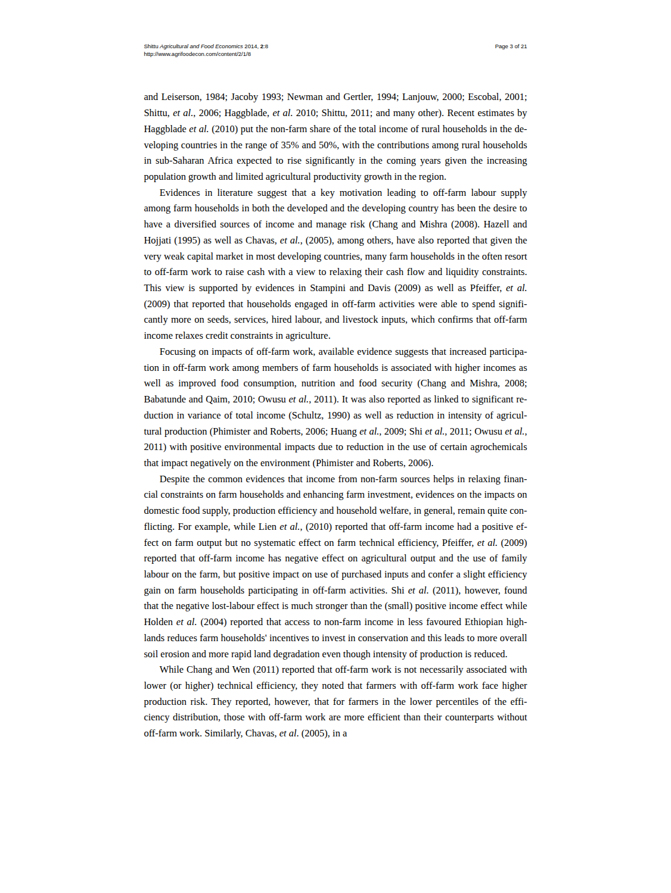Shittu Agricultural and Food Economics 2014, 2:8
http://www.agrifoodecon.com/content/2/1/8
Page 3 of 21
and Leiserson, 1984; Jacoby 1993; Newman and Gertler, 1994; Lanjouw, 2000; Escobal, 2001; Shittu, et al., 2006; Haggblade, et al. 2010; Shittu, 2011; and many other). Recent estimates by Haggblade et al. (2010) put the non-farm share of the total income of rural households in the developing countries in the range of 35% and 50%, with the contributions among rural households in sub-Saharan Africa expected to rise significantly in the coming years given the increasing population growth and limited agricultural productivity growth in the region.
Evidences in literature suggest that a key motivation leading to off-farm labour supply among farm households in both the developed and the developing country has been the desire to have a diversified sources of income and manage risk (Chang and Mishra (2008). Hazell and Hojjati (1995) as well as Chavas, et al., (2005), among others, have also reported that given the very weak capital market in most developing countries, many farm households in the often resort to off-farm work to raise cash with a view to relaxing their cash flow and liquidity constraints. This view is supported by evidences in Stampini and Davis (2009) as well as Pfeiffer, et al. (2009) that reported that households engaged in off-farm activities were able to spend significantly more on seeds, services, hired labour, and livestock inputs, which confirms that off-farm income relaxes credit constraints in agriculture.
Focusing on impacts of off-farm work, available evidence suggests that increased participation in off-farm work among members of farm households is associated with higher incomes as well as improved food consumption, nutrition and food security (Chang and Mishra, 2008; Babatunde and Qaim, 2010; Owusu et al., 2011). It was also reported as linked to significant reduction in variance of total income (Schultz, 1990) as well as reduction in intensity of agricultural production (Phimister and Roberts, 2006; Huang et al., 2009; Shi et al., 2011; Owusu et al., 2011) with positive environmental impacts due to reduction in the use of certain agrochemicals that impact negatively on the environment (Phimister and Roberts, 2006).
Despite the common evidences that income from non-farm sources helps in relaxing financial constraints on farm households and enhancing farm investment, evidences on the impacts on domestic food supply, production efficiency and household welfare, in general, remain quite conflicting. For example, while Lien et al., (2010) reported that off-farm income had a positive effect on farm output but no systematic effect on farm technical efficiency, Pfeiffer, et al. (2009) reported that off-farm income has negative effect on agricultural output and the use of family labour on the farm, but positive impact on use of purchased inputs and confer a slight efficiency gain on farm households participating in off-farm activities. Shi et al. (2011), however, found that the negative lost-labour effect is much stronger than the (small) positive income effect while Holden et al. (2004) reported that access to non-farm income in less favoured Ethiopian highlands reduces farm households' incentives to invest in conservation and this leads to more overall soil erosion and more rapid land degradation even though intensity of production is reduced.
While Chang and Wen (2011) reported that off-farm work is not necessarily associated with lower (or higher) technical efficiency, they noted that farmers with off-farm work face higher production risk. They reported, however, that for farmers in the lower percentiles of the efficiency distribution, those with off-farm work are more efficient than their counterparts without off-farm work. Similarly, Chavas, et al. (2005), in a